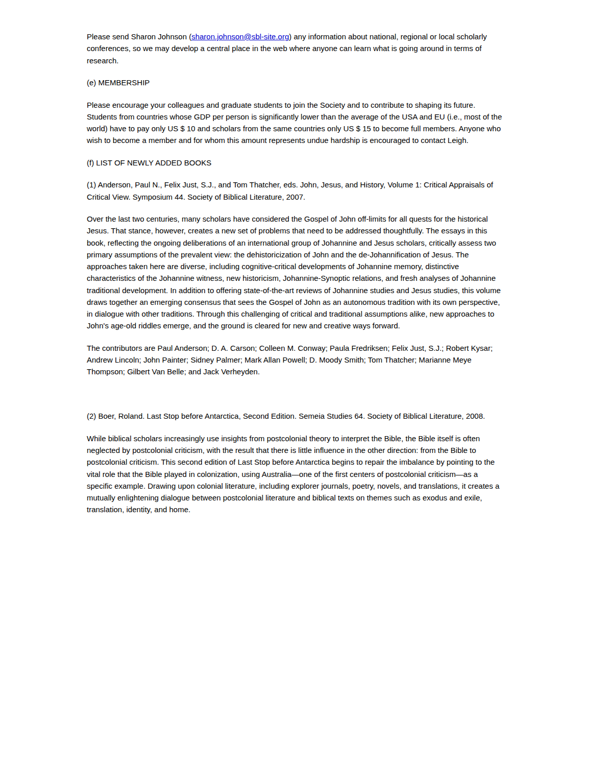Please send Sharon Johnson (sharon.johnson@sbl-site.org) any information about national, regional or local scholarly conferences, so we may develop a central place in the web where anyone can learn what is going around in terms of research.
(e) MEMBERSHIP
Please encourage your colleagues and graduate students to join the Society and to contribute to shaping its future. Students from countries whose GDP per person is significantly lower than the average of the USA and EU (i.e., most of the world) have to pay only US $ 10 and scholars from the same countries only US $ 15 to become full members. Anyone who wish to become a member and for whom this amount represents undue hardship is encouraged to contact Leigh.
(f) LIST OF NEWLY ADDED BOOKS
(1) Anderson, Paul N., Felix Just, S.J., and Tom Thatcher, eds. John, Jesus, and History, Volume 1: Critical Appraisals of Critical View. Symposium 44. Society of Biblical Literature, 2007.
Over the last two centuries, many scholars have considered the Gospel of John off-limits for all quests for the historical Jesus. That stance, however, creates a new set of problems that need to be addressed thoughtfully. The essays in this book, reflecting the ongoing deliberations of an international group of Johannine and Jesus scholars, critically assess two primary assumptions of the prevalent view: the dehistoricization of John and the de-Johannification of Jesus. The approaches taken here are diverse, including cognitive-critical developments of Johannine memory, distinctive characteristics of the Johannine witness, new historicism, Johannine-Synoptic relations, and fresh analyses of Johannine traditional development. In addition to offering state-of-the-art reviews of Johannine studies and Jesus studies, this volume draws together an emerging consensus that sees the Gospel of John as an autonomous tradition with its own perspective, in dialogue with other traditions. Through this challenging of critical and traditional assumptions alike, new approaches to John's age-old riddles emerge, and the ground is cleared for new and creative ways forward.
The contributors are Paul Anderson; D. A. Carson; Colleen M. Conway; Paula Fredriksen; Felix Just, S.J.; Robert Kysar; Andrew Lincoln; John Painter; Sidney Palmer; Mark Allan Powell; D. Moody Smith; Tom Thatcher; Marianne Meye Thompson; Gilbert Van Belle; and Jack Verheyden.
(2) Boer, Roland. Last Stop before Antarctica, Second Edition. Semeia Studies 64. Society of Biblical Literature, 2008.
While biblical scholars increasingly use insights from postcolonial theory to interpret the Bible, the Bible itself is often neglected by postcolonial criticism, with the result that there is little influence in the other direction: from the Bible to postcolonial criticism. This second edition of Last Stop before Antarctica begins to repair the imbalance by pointing to the vital role that the Bible played in colonization, using Australia—one of the first centers of postcolonial criticism—as a specific example. Drawing upon colonial literature, including explorer journals, poetry, novels, and translations, it creates a mutually enlightening dialogue between postcolonial literature and biblical texts on themes such as exodus and exile, translation, identity, and home.